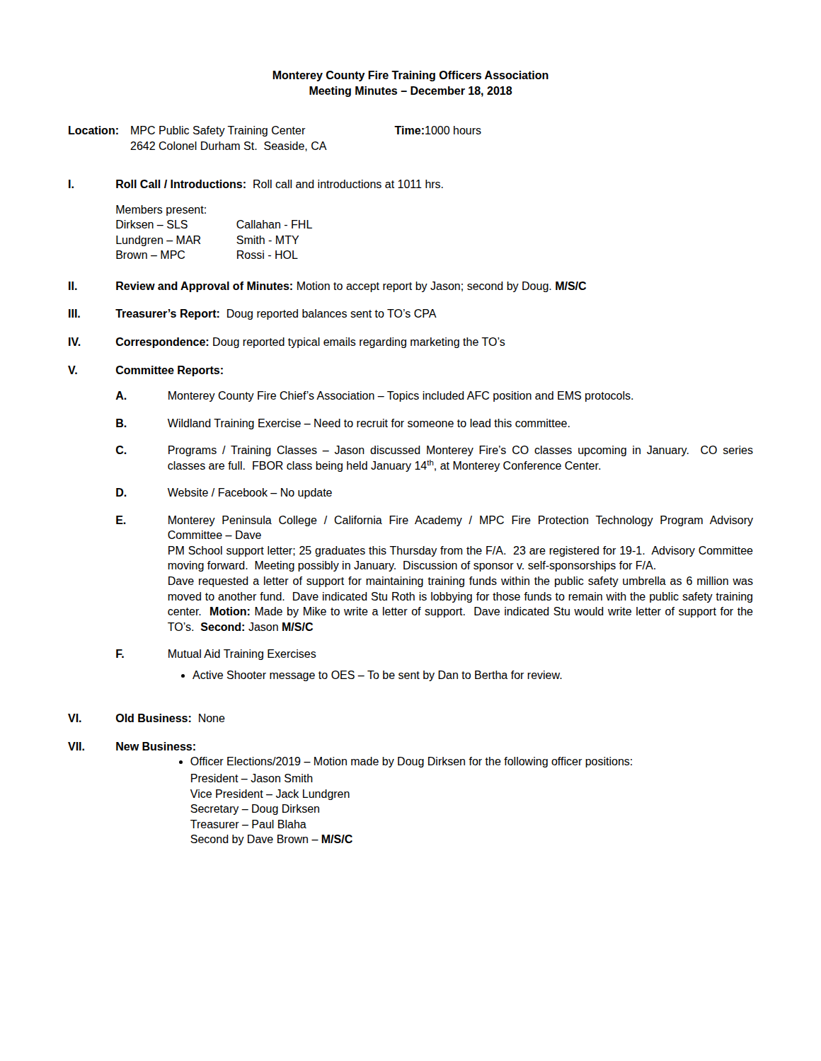Monterey County Fire Training Officers Association Meeting Minutes – December 18, 2018
| Location: | MPC Public Safety Training Center | Time: | 1000 hours |
| | 2642 Colonel Durham St. Seaside, CA | | |
I.
Roll Call / Introductions: Roll call and introductions at 1011 hrs.
| Members present: | |
| Dirksen – SLS | Callahan - FHL |
| Lundgren – MAR | Smith - MTY |
| Brown – MPC | Rossi - HOL |
II.
Review and Approval of Minutes: Motion to accept report by Jason; second by Doug. M/S/C
III.
Treasurer’s Report: Doug reported balances sent to TO’s CPA
IV.
Correspondence: Doug reported typical emails regarding marketing the TO’s
V.
Committee Reports:
A.
Monterey County Fire Chief’s Association – Topics included AFC position and EMS protocols.
B.
Wildland Training Exercise – Need to recruit for someone to lead this committee.
C.
Programs / Training Classes – Jason discussed Monterey Fire’s CO classes upcoming in January. CO series classes are full. FBOR class being held January 14th, at Monterey Conference Center.
D.
Website / Facebook – No update
E.
Monterey Peninsula College / California Fire Academy / MPC Fire Protection Technology Program Advisory Committee – Dave
PM School support letter; 25 graduates this Thursday from the F/A. 23 are registered for 19-1. Advisory Committee moving forward. Meeting possibly in January. Discussion of sponsor v. self-sponsorships for F/A.
Dave requested a letter of support for maintaining training funds within the public safety umbrella as 6 million was moved to another fund. Dave indicated Stu Roth is lobbying for those funds to remain with the public safety training center. Motion: Made by Mike to write a letter of support. Dave indicated Stu would write letter of support for the TO’s. Second: Jason M/S/C
F.
Mutual Aid Training Exercises
Active Shooter message to OES – To be sent by Dan to Bertha for review.
VI.
Old Business: None
VII.
New Business:
Officer Elections/2019 – Motion made by Doug Dirksen for the following officer positions:
President – Jason Smith
Vice President – Jack Lundgren
Secretary – Doug Dirksen
Treasurer – Paul Blaha
Second by Dave Brown – M/S/C